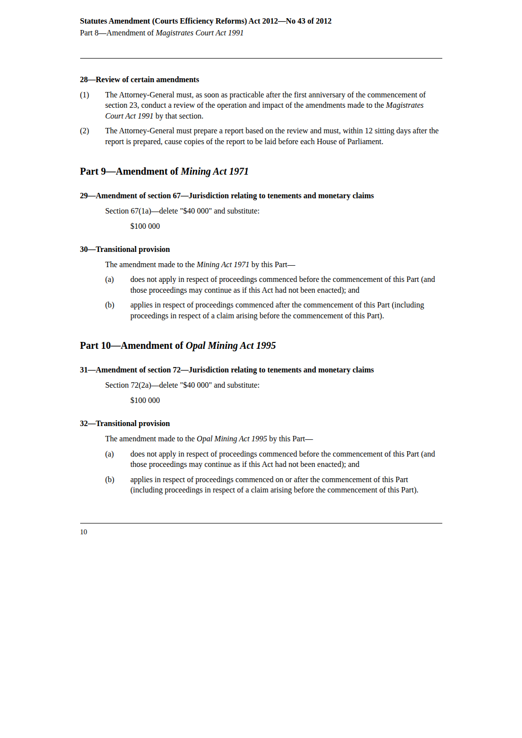Statutes Amendment (Courts Efficiency Reforms) Act 2012—No 43 of 2012
Part 8—Amendment of Magistrates Court Act 1991
28—Review of certain amendments
(1) The Attorney-General must, as soon as practicable after the first anniversary of the commencement of section 23, conduct a review of the operation and impact of the amendments made to the Magistrates Court Act 1991 by that section.
(2) The Attorney-General must prepare a report based on the review and must, within 12 sitting days after the report is prepared, cause copies of the report to be laid before each House of Parliament.
Part 9—Amendment of Mining Act 1971
29—Amendment of section 67—Jurisdiction relating to tenements and monetary claims
Section 67(1a)—delete "$40 000" and substitute:
$100 000
30—Transitional provision
The amendment made to the Mining Act 1971 by this Part—
(a) does not apply in respect of proceedings commenced before the commencement of this Part (and those proceedings may continue as if this Act had not been enacted); and
(b) applies in respect of proceedings commenced after the commencement of this Part (including proceedings in respect of a claim arising before the commencement of this Part).
Part 10—Amendment of Opal Mining Act 1995
31—Amendment of section 72—Jurisdiction relating to tenements and monetary claims
Section 72(2a)—delete "$40 000" and substitute:
$100 000
32—Transitional provision
The amendment made to the Opal Mining Act 1995 by this Part—
(a) does not apply in respect of proceedings commenced before the commencement of this Part (and those proceedings may continue as if this Act had not been enacted); and
(b) applies in respect of proceedings commenced on or after the commencement of this Part (including proceedings in respect of a claim arising before the commencement of this Part).
10